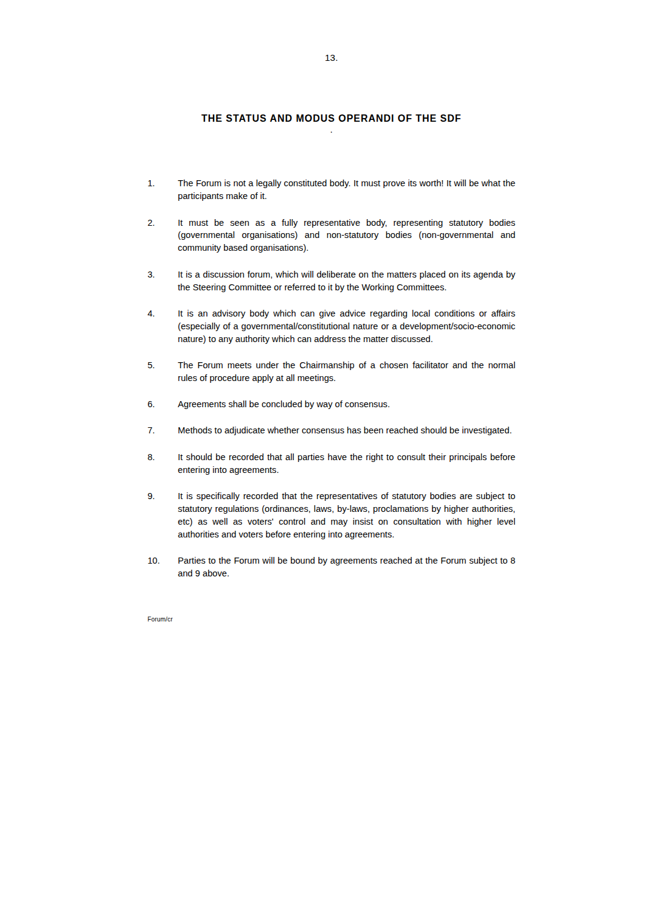13.
The Status and Modus Operandi of the SDF
·
1. The Forum is not a legally constituted body. It must prove its worth! It will be what the participants make of it.
2. It must be seen as a fully representative body, representing statutory bodies (governmental organisations) and non-statutory bodies (non-governmental and community based organisations).
3. It is a discussion forum, which will deliberate on the matters placed on its agenda by the Steering Committee or referred to it by the Working Committees.
4. It is an advisory body which can give advice regarding local conditions or affairs (especially of a governmental/constitutional nature or a development/socio-economic nature) to any authority which can address the matter discussed.
5. The Forum meets under the Chairmanship of a chosen facilitator and the normal rules of procedure apply at all meetings.
6. Agreements shall be concluded by way of consensus.
7. Methods to adjudicate whether consensus has been reached should be investigated.
8. It should be recorded that all parties have the right to consult their principals before entering into agreements.
9. It is specifically recorded that the representatives of statutory bodies are subject to statutory regulations (ordinances, laws, by-laws, proclamations by higher authorities, etc) as well as voters' control and may insist on consultation with higher level authorities and voters before entering into agreements.
10. Parties to the Forum will be bound by agreements reached at the Forum subject to 8 and 9 above.
Forum/cr